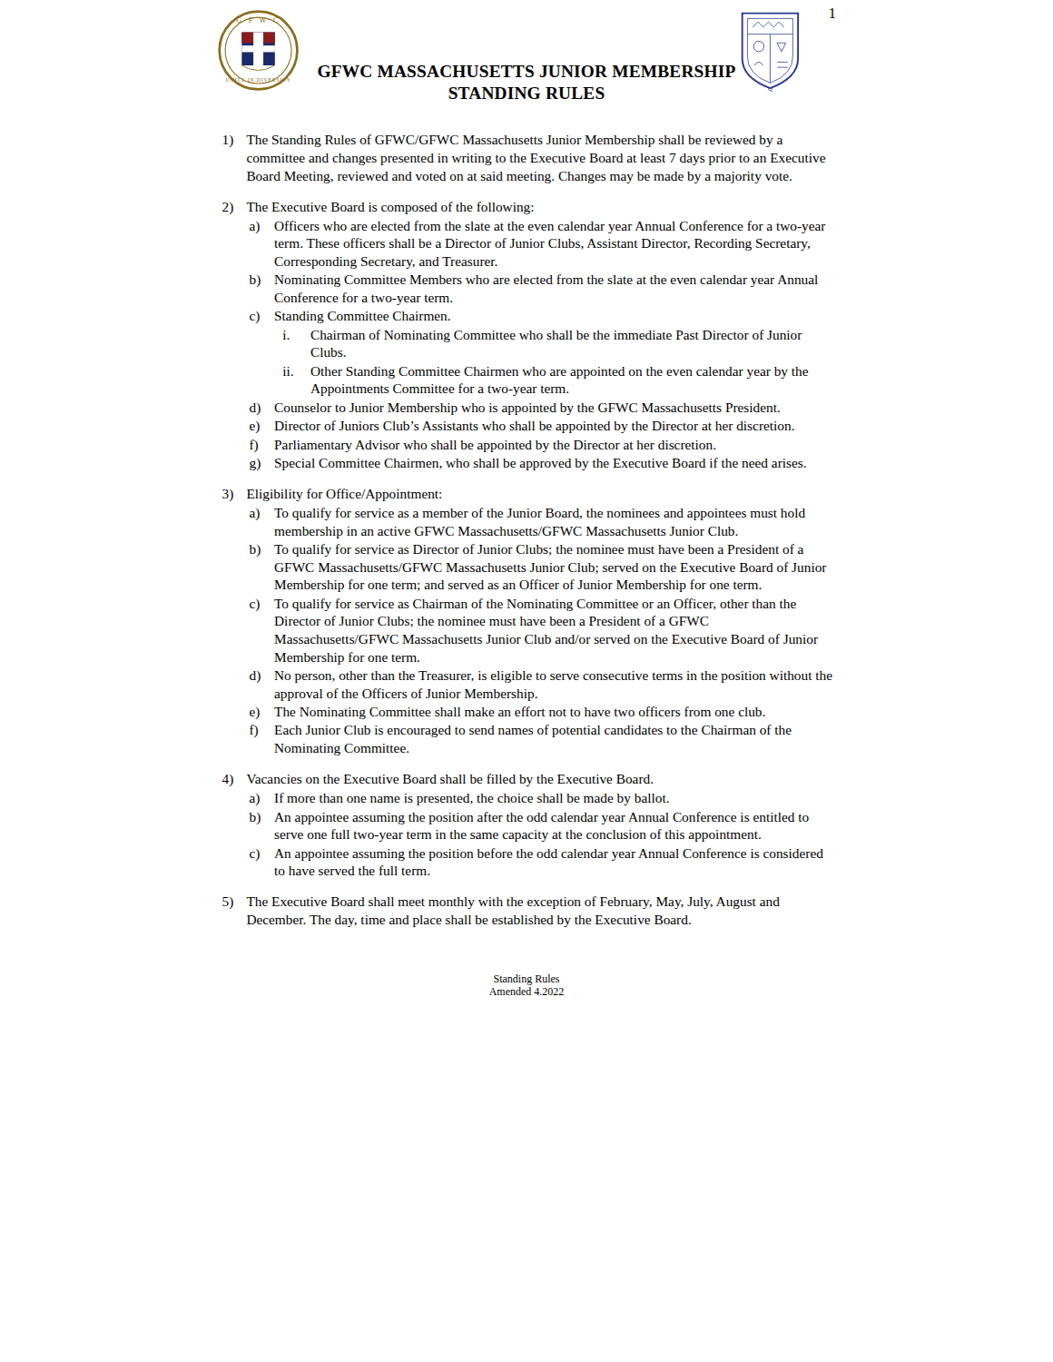1
G F W C UNITY IN DIVERSITY ® Q
GFWC MASSACHUSETTS JUNIOR MEMBERSHIP
STANDING RULES
The Standing Rules of GFWC/GFWC Massachusetts Junior Membership shall be reviewed by a committee and changes presented in writing to the Executive Board at least 7 days prior to an Executive Board Meeting, reviewed and voted on at said meeting. Changes may be made by a majority vote.
The Executive Board is composed of the following:
Officers who are elected from the slate at the even calendar year Annual Conference for a two-year term. These officers shall be a Director of Junior Clubs, Assistant Director, Recording Secretary, Corresponding Secretary, and Treasurer.
Nominating Committee Members who are elected from the slate at the even calendar year Annual Conference for a two-year term.
Standing Committee Chairmen.
Chairman of Nominating Committee who shall be the immediate Past Director of Junior Clubs.
Other Standing Committee Chairmen who are appointed on the even calendar year by the Appointments Committee for a two-year term.
Counselor to Junior Membership who is appointed by the GFWC Massachusetts President.
Director of Juniors Club’s Assistants who shall be appointed by the Director at her discretion.
Parliamentary Advisor who shall be appointed by the Director at her discretion.
Special Committee Chairmen, who shall be approved by the Executive Board if the need arises.
Eligibility for Office/Appointment:
To qualify for service as a member of the Junior Board, the nominees and appointees must hold membership in an active GFWC Massachusetts/GFWC Massachusetts Junior Club.
To qualify for service as Director of Junior Clubs; the nominee must have been a President of a GFWC Massachusetts/GFWC Massachusetts Junior Club; served on the Executive Board of Junior Membership for one term; and served as an Officer of Junior Membership for one term.
To qualify for service as Chairman of the Nominating Committee or an Officer, other than the Director of Junior Clubs; the nominee must have been a President of a GFWC Massachusetts/GFWC Massachusetts Junior Club and/or served on the Executive Board of Junior Membership for one term.
No person, other than the Treasurer, is eligible to serve consecutive terms in the position without the approval of the Officers of Junior Membership.
The Nominating Committee shall make an effort not to have two officers from one club.
Each Junior Club is encouraged to send names of potential candidates to the Chairman of the Nominating Committee.
Vacancies on the Executive Board shall be filled by the Executive Board.
If more than one name is presented, the choice shall be made by ballot.
An appointee assuming the position after the odd calendar year Annual Conference is entitled to serve one full two-year term in the same capacity at the conclusion of this appointment.
An appointee assuming the position before the odd calendar year Annual Conference is considered to have served the full term.
The Executive Board shall meet monthly with the exception of February, May, July, August and December. The day, time and place shall be established by the Executive Board.
Standing Rules
Amended 4.2022